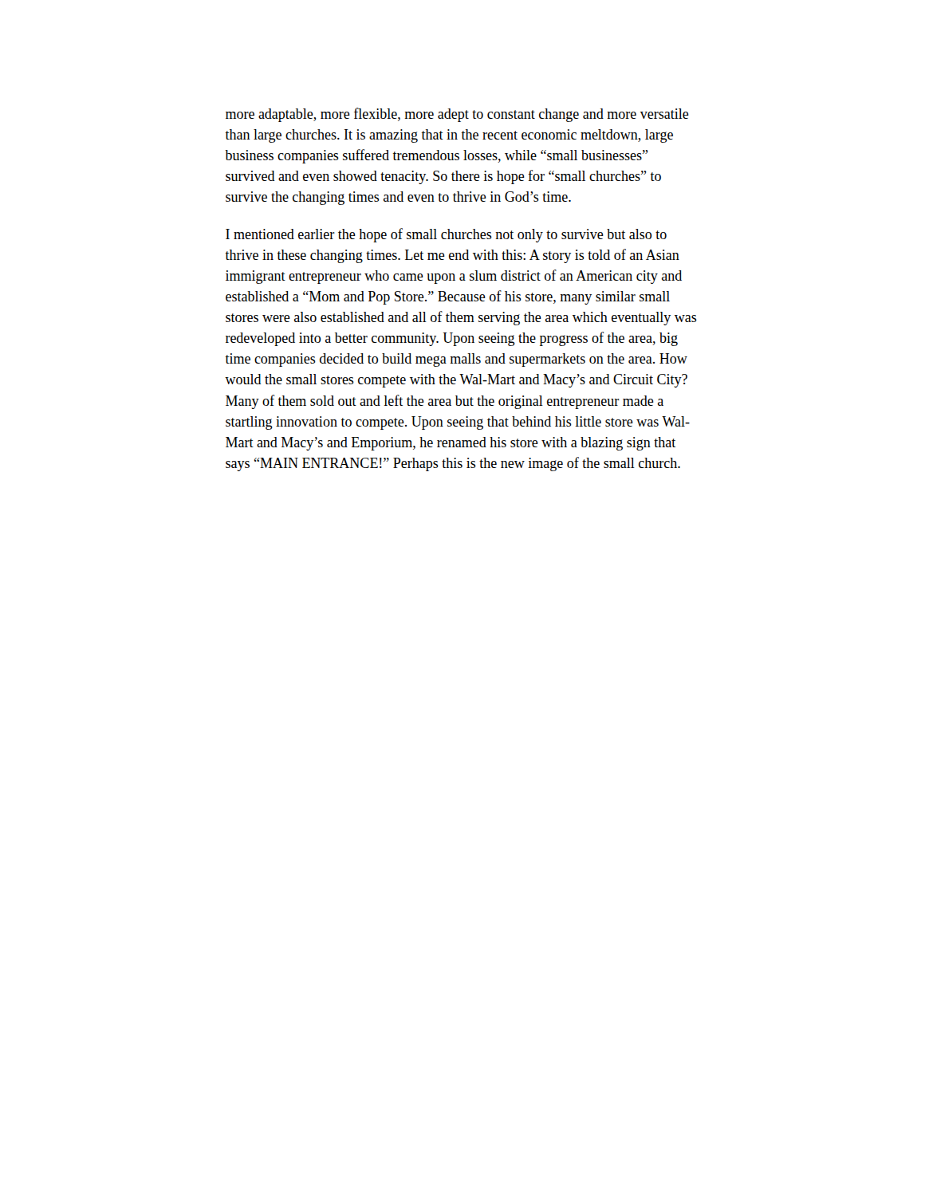more adaptable, more flexible, more adept to constant change and more versatile than large churches. It is amazing that in the recent economic meltdown, large business companies suffered tremendous losses, while “small businesses” survived and even showed tenacity. So there is hope for “small churches” to survive the changing times and even to thrive in God’s time.
I mentioned earlier the hope of small churches not only to survive but also to thrive in these changing times. Let me end with this: A story is told of an Asian immigrant entrepreneur who came upon a slum district of an American city and established a “Mom and Pop Store.” Because of his store, many similar small stores were also established and all of them serving the area which eventually was redeveloped into a better community. Upon seeing the progress of the area, big time companies decided to build mega malls and supermarkets on the area. How would the small stores compete with the Wal-Mart and Macy’s and Circuit City? Many of them sold out and left the area but the original entrepreneur made a startling innovation to compete. Upon seeing that behind his little store was Wal-Mart and Macy’s and Emporium, he renamed his store with a blazing sign that says “MAIN ENTRANCE!” Perhaps this is the new image of the small church.